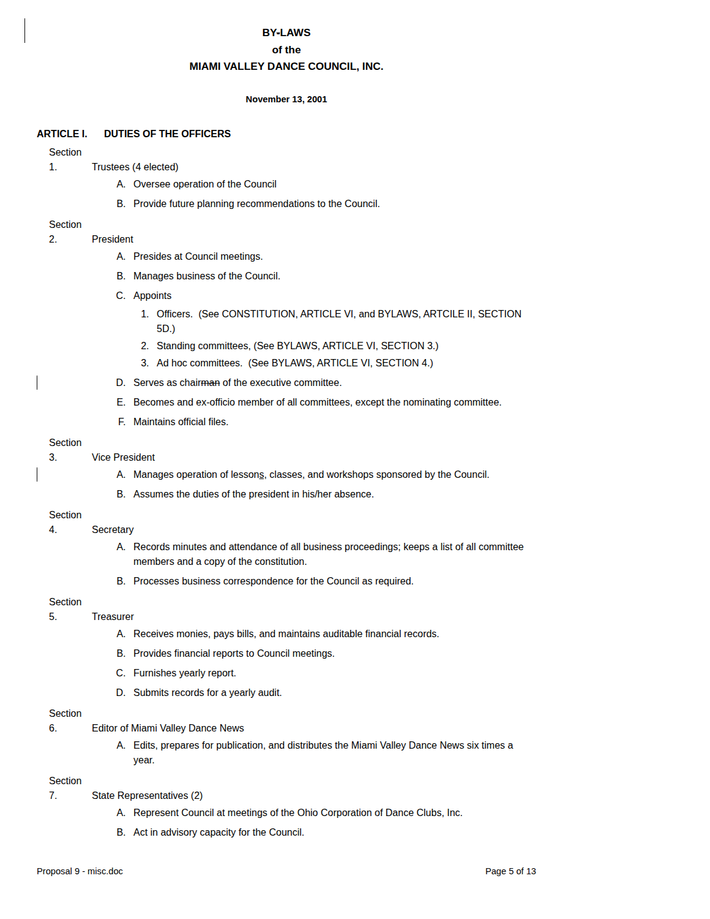BY-LAWS
of the
MIAMI VALLEY DANCE COUNCIL, INC.
November 13, 2001
ARTICLE I. DUTIES OF THE OFFICERS
Section 1. Trustees (4 elected)
Oversee operation of the Council
Provide future planning recommendations to the Council.
Section 2. President
Presides at Council meetings.
Manages business of the Council.
Appoints
Officers. (See CONSTITUTION, ARTICLE VI, and BYLAWS, ARTCILE II, SECTION 5D.)
Standing committees, (See BYLAWS, ARTICLE VI, SECTION 3.)
Ad hoc committees. (See BYLAWS, ARTICLE VI, SECTION 4.)
Serves as chairman of the executive committee.
Becomes and ex-officio member of all committees, except the nominating committee.
Maintains official files.
Section 3. Vice President
Manages operation of lessons, classes, and workshops sponsored by the Council.
Assumes the duties of the president in his/her absence.
Section 4. Secretary
Records minutes and attendance of all business proceedings; keeps a list of all committee members and a copy of the constitution.
Processes business correspondence for the Council as required.
Section 5. Treasurer
Receives monies, pays bills, and maintains auditable financial records.
Provides financial reports to Council meetings.
Furnishes yearly report.
Submits records for a yearly audit.
Section 6. Editor of Miami Valley Dance News
Edits, prepares for publication, and distributes the Miami Valley Dance News six times a year.
Section 7. State Representatives (2)
Represent Council at meetings of the Ohio Corporation of Dance Clubs, Inc.
Act in advisory capacity for the Council.
Proposal 9 - misc.doc Page 5 of 13